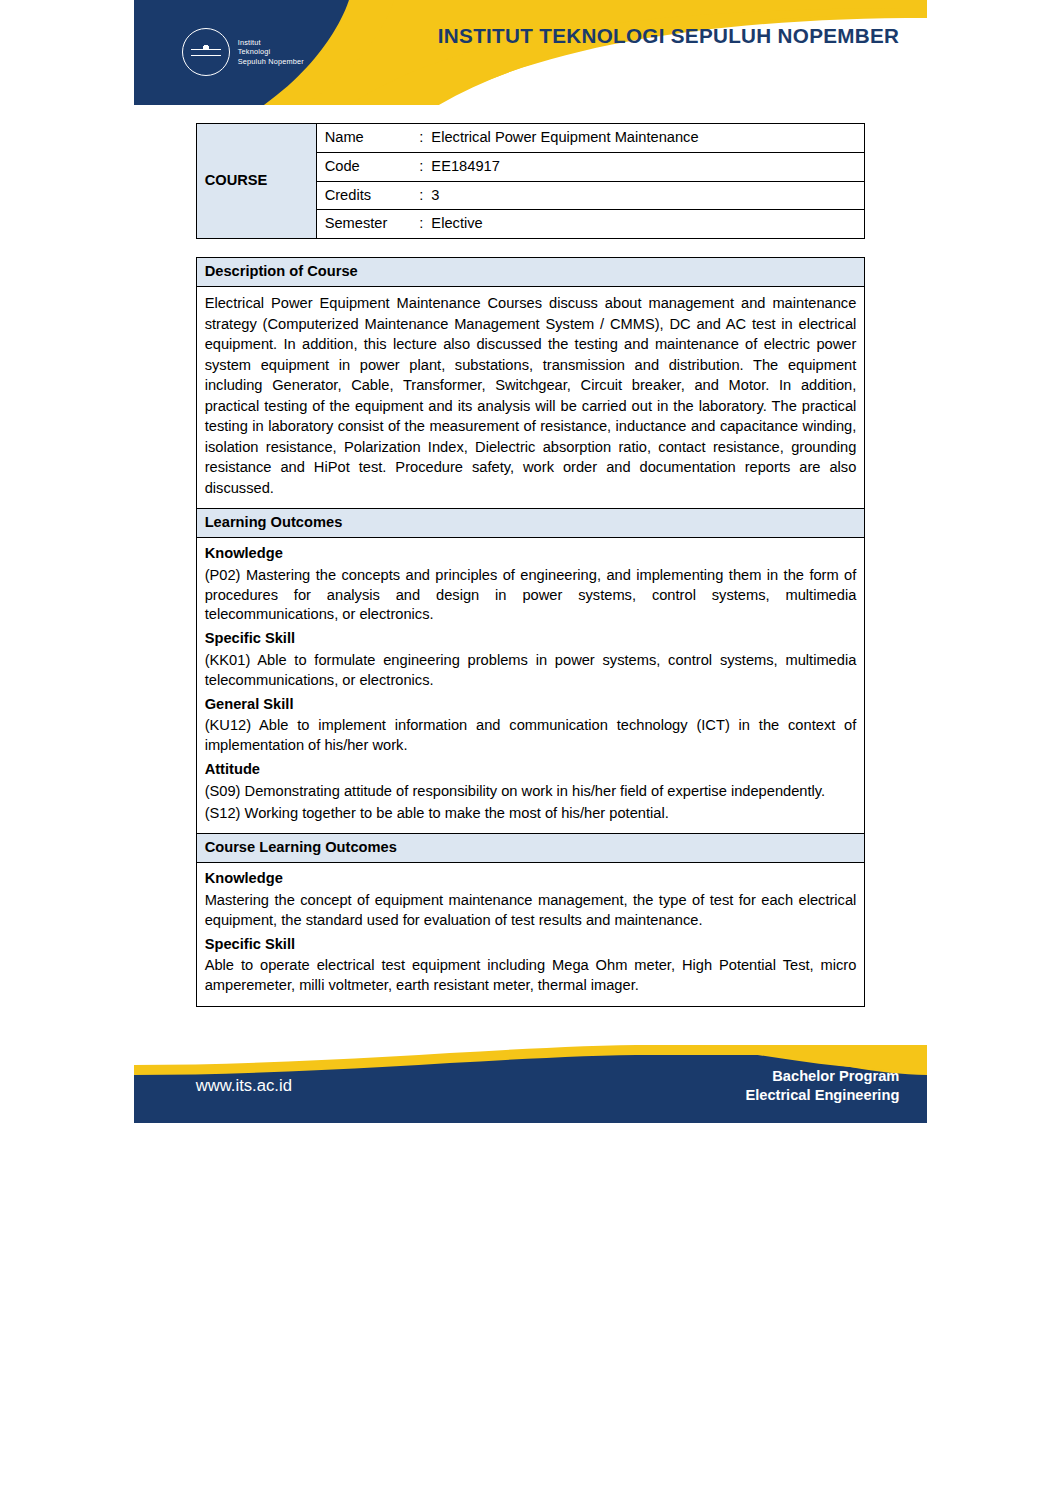INSTITUT TEKNOLOGI SEPULUH NOPEMBER
Institut
Teknologi
Sepuluh Nopember
| COURSE | Name | : Electrical Power Equipment Maintenance |
| Code | : EE184917 |
| Credits | : 3 |
| Semester | : Elective |
Description of Course
Electrical Power Equipment Maintenance Courses discuss about management and maintenance strategy (Computerized Maintenance Management System / CMMS), DC and AC test in electrical equipment. In addition, this lecture also discussed the testing and maintenance of electric power system equipment in power plant, substations, transmission and distribution. The equipment including Generator, Cable, Transformer, Switchgear, Circuit breaker, and Motor. In addition, practical testing of the equipment and its analysis will be carried out in the laboratory. The practical testing in laboratory consist of the measurement of resistance, inductance and capacitance winding, isolation resistance, Polarization Index, Dielectric absorption ratio, contact resistance, grounding resistance and HiPot test. Procedure safety, work order and documentation reports are also discussed.
Learning Outcomes
Knowledge
(P02) Mastering the concepts and principles of engineering, and implementing them in the form of procedures for analysis and design in power systems, control systems, multimedia telecommunications, or electronics.
Specific Skill
(KK01) Able to formulate engineering problems in power systems, control systems, multimedia telecommunications, or electronics.
General Skill
(KU12) Able to implement information and communication technology (ICT) in the context of implementation of his/her work.
Attitude
(S09) Demonstrating attitude of responsibility on work in his/her field of expertise independently.
(S12) Working together to be able to make the most of his/her potential.
Course Learning Outcomes
Knowledge
Mastering the concept of equipment maintenance management, the type of test for each electrical equipment, the standard used for evaluation of test results and maintenance.
Specific Skill
Able to operate electrical test equipment including Mega Ohm meter, High Potential Test, micro amperemeter, milli voltmeter, earth resistant meter, thermal imager.
www.its.ac.id
Bachelor Program
Electrical Engineering